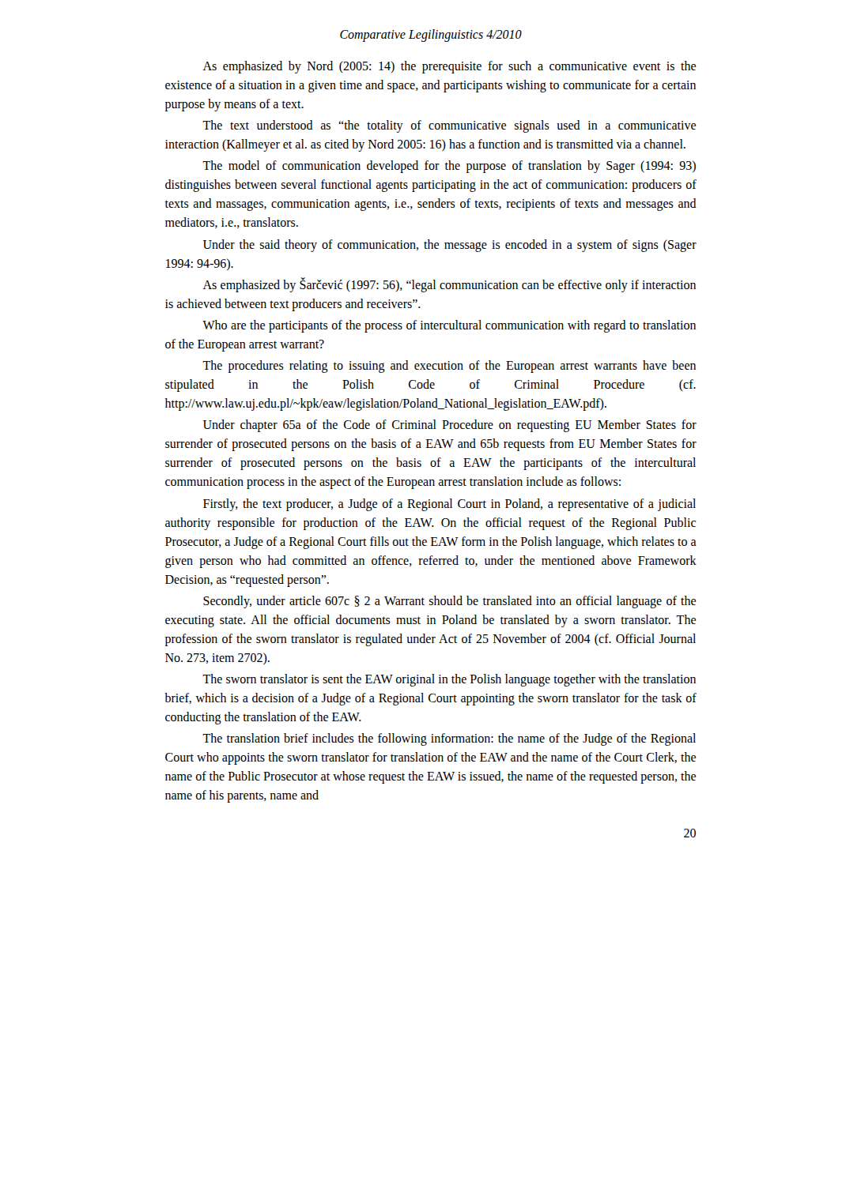Comparative Legilinguistics 4/2010
As emphasized by Nord (2005: 14) the prerequisite for such a communicative event is the existence of a situation in a given time and space, and participants wishing to communicate for a certain purpose by means of a text.
The text understood as “the totality of communicative signals used in a communicative interaction (Kallmeyer et al. as cited by Nord 2005: 16) has a function and is transmitted via a channel.
The model of communication developed for the purpose of translation by Sager (1994: 93) distinguishes between several functional agents participating in the act of communication: producers of texts and massages, communication agents, i.e., senders of texts, recipients of texts and messages and mediators, i.e., translators.
Under the said theory of communication, the message is encoded in a system of signs (Sager 1994: 94-96).
As emphasized by Šarčević (1997: 56), “legal communication can be effective only if interaction is achieved between text producers and receivers”.
Who are the participants of the process of intercultural communication with regard to translation of the European arrest warrant?
The procedures relating to issuing and execution of the European arrest warrants have been stipulated in the Polish Code of Criminal Procedure (cf. http://www.law.uj.edu.pl/~kpk/eaw/legislation/Poland_National_legislation_EAW.pdf).
Under chapter 65a of the Code of Criminal Procedure on requesting EU Member States for surrender of prosecuted persons on the basis of a EAW and 65b requests from EU Member States for surrender of prosecuted persons on the basis of a EAW the participants of the intercultural communication process in the aspect of the European arrest translation include as follows:
Firstly, the text producer, a Judge of a Regional Court in Poland, a representative of a judicial authority responsible for production of the EAW. On the official request of the Regional Public Prosecutor, a Judge of a Regional Court fills out the EAW form in the Polish language, which relates to a given person who had committed an offence, referred to, under the mentioned above Framework Decision, as “requested person”.
Secondly, under article 607c § 2 a Warrant should be translated into an official language of the executing state. All the official documents must in Poland be translated by a sworn translator. The profession of the sworn translator is regulated under Act of 25 November of 2004 (cf. Official Journal No. 273, item 2702).
The sworn translator is sent the EAW original in the Polish language together with the translation brief, which is a decision of a Judge of a Regional Court appointing the sworn translator for the task of conducting the translation of the EAW.
The translation brief includes the following information: the name of the Judge of the Regional Court who appoints the sworn translator for translation of the EAW and the name of the Court Clerk, the name of the Public Prosecutor at whose request the EAW is issued, the name of the requested person, the name of his parents, name and
20